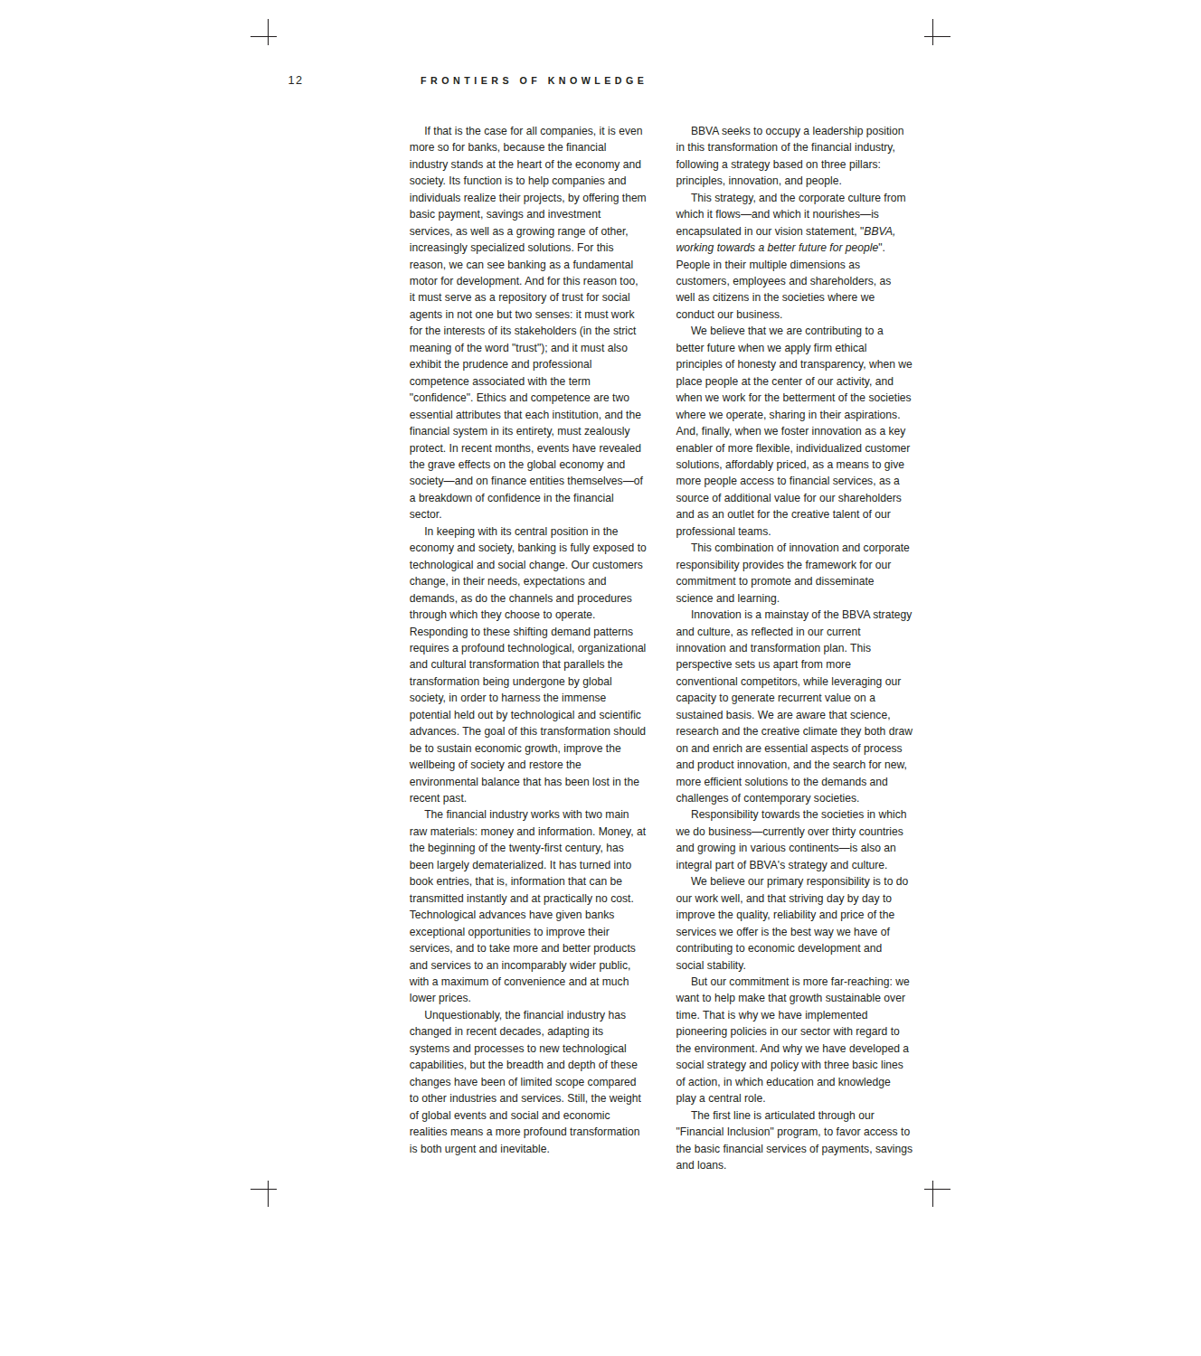12 Frontiers of knowledge
If that is the case for all companies, it is even more so for banks, because the financial industry stands at the heart of the economy and society. Its function is to help companies and individuals realize their projects, by offering them basic payment, savings and investment services, as well as a growing range of other, increasingly specialized solutions. For this reason, we can see banking as a fundamental motor for development. And for this reason too, it must serve as a repository of trust for social agents in not one but two senses: it must work for the interests of its stakeholders (in the strict meaning of the word "trust"); and it must also exhibit the prudence and professional competence associated with the term "confidence". Ethics and competence are two essential attributes that each institution, and the financial system in its entirety, must zealously protect. In recent months, events have revealed the grave effects on the global economy and society—and on finance entities themselves—of a breakdown of confidence in the financial sector.
In keeping with its central position in the economy and society, banking is fully exposed to technological and social change. Our customers change, in their needs, expectations and demands, as do the channels and procedures through which they choose to operate. Responding to these shifting demand patterns requires a profound technological, organizational and cultural transformation that parallels the transformation being undergone by global society, in order to harness the immense potential held out by technological and scientific advances. The goal of this transformation should be to sustain economic growth, improve the wellbeing of society and restore the environmental balance that has been lost in the recent past.
The financial industry works with two main raw materials: money and information. Money, at the beginning of the twenty-first century, has been largely dematerialized. It has turned into book entries, that is, information that can be transmitted instantly and at practically no cost. Technological advances have given banks exceptional opportunities to improve their services, and to take more and better products and services to an incomparably wider public, with a maximum of convenience and at much lower prices.
Unquestionably, the financial industry has changed in recent decades, adapting its systems and processes to new technological capabilities, but the breadth and depth of these changes have been of limited scope compared to other industries and services. Still, the weight of global events and social and economic realities means a more profound transformation is both urgent and inevitable.
BBVA seeks to occupy a leadership position in this transformation of the financial industry, following a strategy based on three pillars: principles, innovation, and people.
This strategy, and the corporate culture from which it flows—and which it nourishes—is encapsulated in our vision statement, "BBVA, working towards a better future for people". People in their multiple dimensions as customers, employees and shareholders, as well as citizens in the societies where we conduct our business.
We believe that we are contributing to a better future when we apply firm ethical principles of honesty and transparency, when we place people at the center of our activity, and when we work for the betterment of the societies where we operate, sharing in their aspirations. And, finally, when we foster innovation as a key enabler of more flexible, individualized customer solutions, affordably priced, as a means to give more people access to financial services, as a source of additional value for our shareholders and as an outlet for the creative talent of our professional teams.
This combination of innovation and corporate responsibility provides the framework for our commitment to promote and disseminate science and learning.
Innovation is a mainstay of the BBVA strategy and culture, as reflected in our current innovation and transformation plan. This perspective sets us apart from more conventional competitors, while leveraging our capacity to generate recurrent value on a sustained basis. We are aware that science, research and the creative climate they both draw on and enrich are essential aspects of process and product innovation, and the search for new, more efficient solutions to the demands and challenges of contemporary societies.
Responsibility towards the societies in which we do business—currently over thirty countries and growing in various continents—is also an integral part of BBVA's strategy and culture.
We believe our primary responsibility is to do our work well, and that striving day by day to improve the quality, reliability and price of the services we offer is the best way we have of contributing to economic development and social stability.
But our commitment is more far-reaching: we want to help make that growth sustainable over time. That is why we have implemented pioneering policies in our sector with regard to the environment. And why we have developed a social strategy and policy with three basic lines of action, in which education and knowledge play a central role.
The first line is articulated through our "Financial Inclusion" program, to favor access to the basic financial services of payments, savings and loans.